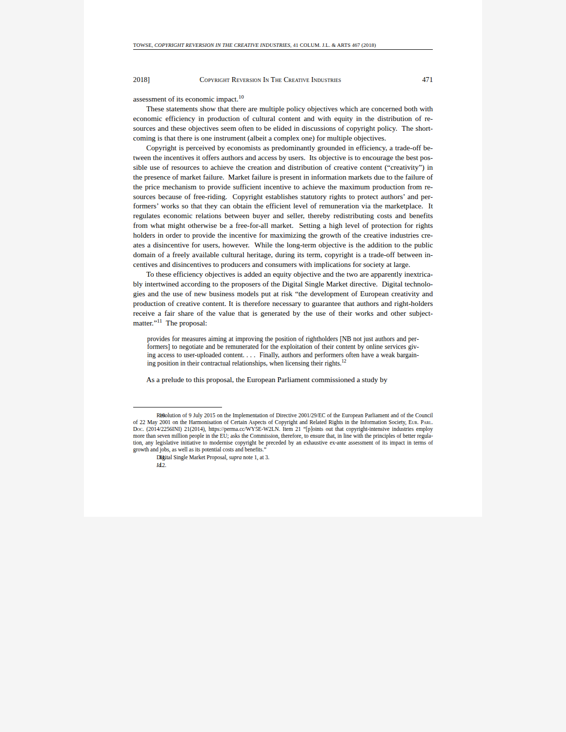TOWSE, COPYRIGHT REVERSION IN THE CREATIVE INDUSTRIES, 41 COLUM. J.L. & ARTS 467 (2018)
2018]
Copyright Reversion In The Creative Industries
471
assessment of its economic impact.10
These statements show that there are multiple policy objectives which are concerned both with economic efficiency in production of cultural content and with equity in the distribution of resources and these objectives seem often to be elided in discussions of copyright policy. The shortcoming is that there is one instrument (albeit a complex one) for multiple objectives.
Copyright is perceived by economists as predominantly grounded in efficiency, a trade-off between the incentives it offers authors and access by users. Its objective is to encourage the best possible use of resources to achieve the creation and distribution of creative content (“creativity”) in the presence of market failure. Market failure is present in information markets due to the failure of the price mechanism to provide sufficient incentive to achieve the maximum production from resources because of free-riding. Copyright establishes statutory rights to protect authors’ and performers’ works so that they can obtain the efficient level of remuneration via the marketplace. It regulates economic relations between buyer and seller, thereby redistributing costs and benefits from what might otherwise be a free-for-all market. Setting a high level of protection for rights holders in order to provide the incentive for maximizing the growth of the creative industries creates a disincentive for users, however. While the long-term objective is the addition to the public domain of a freely available cultural heritage, during its term, copyright is a trade-off between incentives and disincentives to producers and consumers with implications for society at large.
To these efficiency objectives is added an equity objective and the two are apparently inextricably intertwined according to the proposers of the Digital Single Market directive. Digital technologies and the use of new business models put at risk “the development of European creativity and production of creative content. It is therefore necessary to guarantee that authors and right-holders receive a fair share of the value that is generated by the use of their works and other subject-matter.”11 The proposal:
provides for measures aiming at improving the position of rightholders [NB not just authors and performers] to negotiate and be remunerated for the exploitation of their content by online services giving access to user-uploaded content. . . . Finally, authors and performers often have a weak bargaining position in their contractual relationships, when licensing their rights.12
As a prelude to this proposal, the European Parliament commissioned a study by
10. Resolution of 9 July 2015 on the Implementation of Directive 2001/29/EC of the European Parliament and of the Council of 22 May 2001 on the Harmonisation of Certain Aspects of Copyright and Related Rights in the Information Society, Eur. Parl. Doc. (2014/2256INI) 21(2014), https://perma.cc/WY5E-W2LN. Item 21 “[p]oints out that copyright-intensive industries employ more than seven million people in the EU; asks the Commission, therefore, to ensure that, in line with the principles of better regulation, any legislative initiative to modernise copyright be preceded by an exhaustive ex-ante assessment of its impact in terms of growth and jobs, as well as its potential costs and benefits.”
11. Digital Single Market Proposal, supra note 1, at 3.
12. Id.